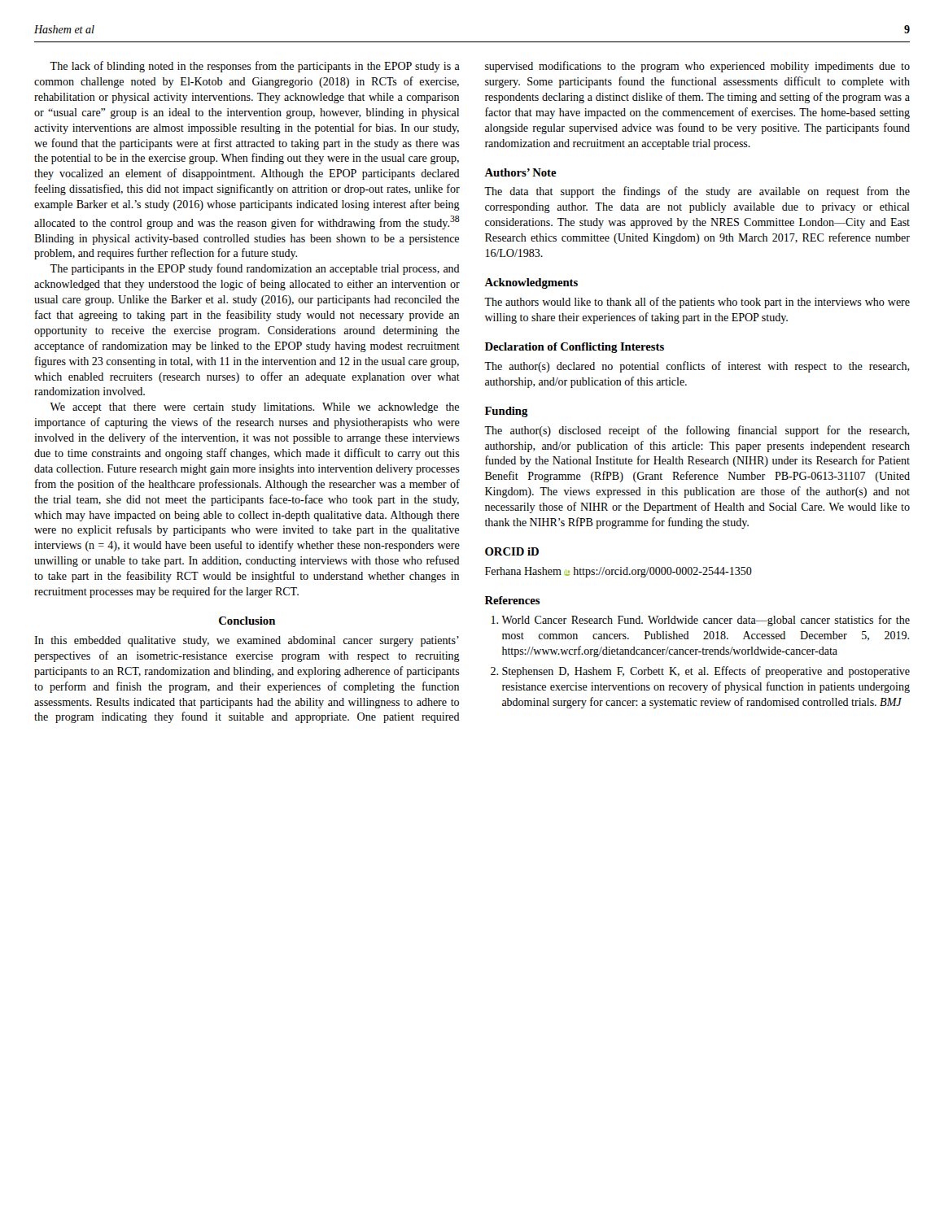Hashem et al 9
The lack of blinding noted in the responses from the participants in the EPOP study is a common challenge noted by El-Kotob and Giangregorio (2018) in RCTs of exercise, rehabilitation or physical activity interventions. They acknowledge that while a comparison or “usual care” group is an ideal to the intervention group, however, blinding in physical activity interventions are almost impossible resulting in the potential for bias. In our study, we found that the participants were at first attracted to taking part in the study as there was the potential to be in the exercise group. When finding out they were in the usual care group, they vocalized an element of disappointment. Although the EPOP participants declared feeling dissatisfied, this did not impact significantly on attrition or drop-out rates, unlike for example Barker et al.’s study (2016) whose participants indicated losing interest after being allocated to the control group and was the reason given for withdrawing from the study.38 Blinding in physical activity-based controlled studies has been shown to be a persistence problem, and requires further reflection for a future study.
The participants in the EPOP study found randomization an acceptable trial process, and acknowledged that they understood the logic of being allocated to either an intervention or usual care group. Unlike the Barker et al. study (2016), our participants had reconciled the fact that agreeing to taking part in the feasibility study would not necessary provide an opportunity to receive the exercise program. Considerations around determining the acceptance of randomization may be linked to the EPOP study having modest recruitment figures with 23 consenting in total, with 11 in the intervention and 12 in the usual care group, which enabled recruiters (research nurses) to offer an adequate explanation over what randomization involved.
We accept that there were certain study limitations. While we acknowledge the importance of capturing the views of the research nurses and physiotherapists who were involved in the delivery of the intervention, it was not possible to arrange these interviews due to time constraints and ongoing staff changes, which made it difficult to carry out this data collection. Future research might gain more insights into intervention delivery processes from the position of the healthcare professionals. Although the researcher was a member of the trial team, she did not meet the participants face-to-face who took part in the study, which may have impacted on being able to collect in-depth qualitative data. Although there were no explicit refusals by participants who were invited to take part in the qualitative interviews (n = 4), it would have been useful to identify whether these non-responders were unwilling or unable to take part. In addition, conducting interviews with those who refused to take part in the feasibility RCT would be insightful to understand whether changes in recruitment processes may be required for the larger RCT.
Conclusion
In this embedded qualitative study, we examined abdominal cancer surgery patients’ perspectives of an isometric-resistance exercise program with respect to recruiting participants to an RCT, randomization and blinding, and exploring adherence of participants to perform and finish the program, and their experiences of completing the function assessments. Results indicated that participants had the ability and willingness to adhere to the program indicating they found it suitable and appropriate. One patient required supervised modifications to the program who experienced mobility impediments due to surgery. Some participants found the functional assessments difficult to complete with respondents declaring a distinct dislike of them. The timing and setting of the program was a factor that may have impacted on the commencement of exercises. The home-based setting alongside regular supervised advice was found to be very positive. The participants found randomization and recruitment an acceptable trial process.
Authors’ Note
The data that support the findings of the study are available on request from the corresponding author. The data are not publicly available due to privacy or ethical considerations. The study was approved by the NRES Committee London—City and East Research ethics committee (United Kingdom) on 9th March 2017, REC reference number 16/LO/1983.
Acknowledgments
The authors would like to thank all of the patients who took part in the interviews who were willing to share their experiences of taking part in the EPOP study.
Declaration of Conflicting Interests
The author(s) declared no potential conflicts of interest with respect to the research, authorship, and/or publication of this article.
Funding
The author(s) disclosed receipt of the following financial support for the research, authorship, and/or publication of this article: This paper presents independent research funded by the National Institute for Health Research (NIHR) under its Research for Patient Benefit Programme (RfPB) (Grant Reference Number PB-PG-0613-31107 (United Kingdom). The views expressed in this publication are those of the author(s) and not necessarily those of NIHR or the Department of Health and Social Care. We would like to thank the NIHR’s RfPB programme for funding the study.
ORCID iD
Ferhana Hashem iD https://orcid.org/0000-0002-2544-1350
References
World Cancer Research Fund. Worldwide cancer data—global cancer statistics for the most common cancers. Published 2018. Accessed December 5, 2019. https://www.wcrf.org/dietandcancer/cancer-trends/worldwide-cancer-data
Stephensen D, Hashem F, Corbett K, et al. Effects of preoperative and postoperative resistance exercise interventions on recovery of physical function in patients undergoing abdominal surgery for cancer: a systematic review of randomised controlled trials. BMJ